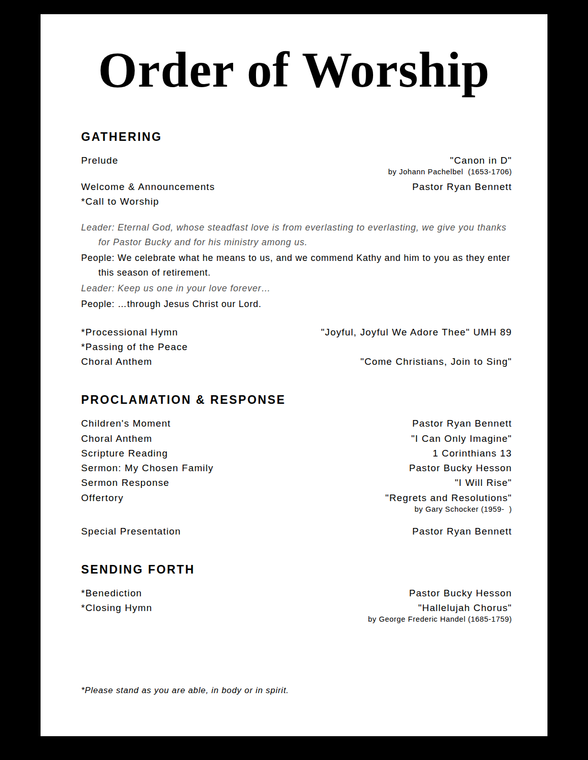Order of Worship
GATHERING
Prelude "Canon in D"
by Johann Pachelbel (1653-1706)
Welcome & Announcements Pastor Ryan Bennett
*Call to Worship
Leader: Eternal God, whose steadfast love is from everlasting to everlasting, we give you thanks for Pastor Bucky and for his ministry among us.
People: We celebrate what he means to us, and we commend Kathy and him to you as they enter this season of retirement.
Leader: Keep us one in your love forever…
People: …through Jesus Christ our Lord.
*Processional Hymn "Joyful, Joyful We Adore Thee" UMH 89
*Passing of the Peace
Choral Anthem "Come Christians, Join to Sing"
PROCLAMATION & RESPONSE
Children's Moment Pastor Ryan Bennett
Choral Anthem "I Can Only Imagine"
Scripture Reading 1 Corinthians 13
Sermon: My Chosen Family Pastor Bucky Hesson
Sermon Response "I Will Rise"
Offertory "Regrets and Resolutions"
by Gary Schocker (1959- )
Special Presentation Pastor Ryan Bennett
SENDING FORTH
*Benediction Pastor Bucky Hesson
*Closing Hymn "Hallelujah Chorus"
by George Frederic Handel (1685-1759)
*Please stand as you are able, in body or in spirit.